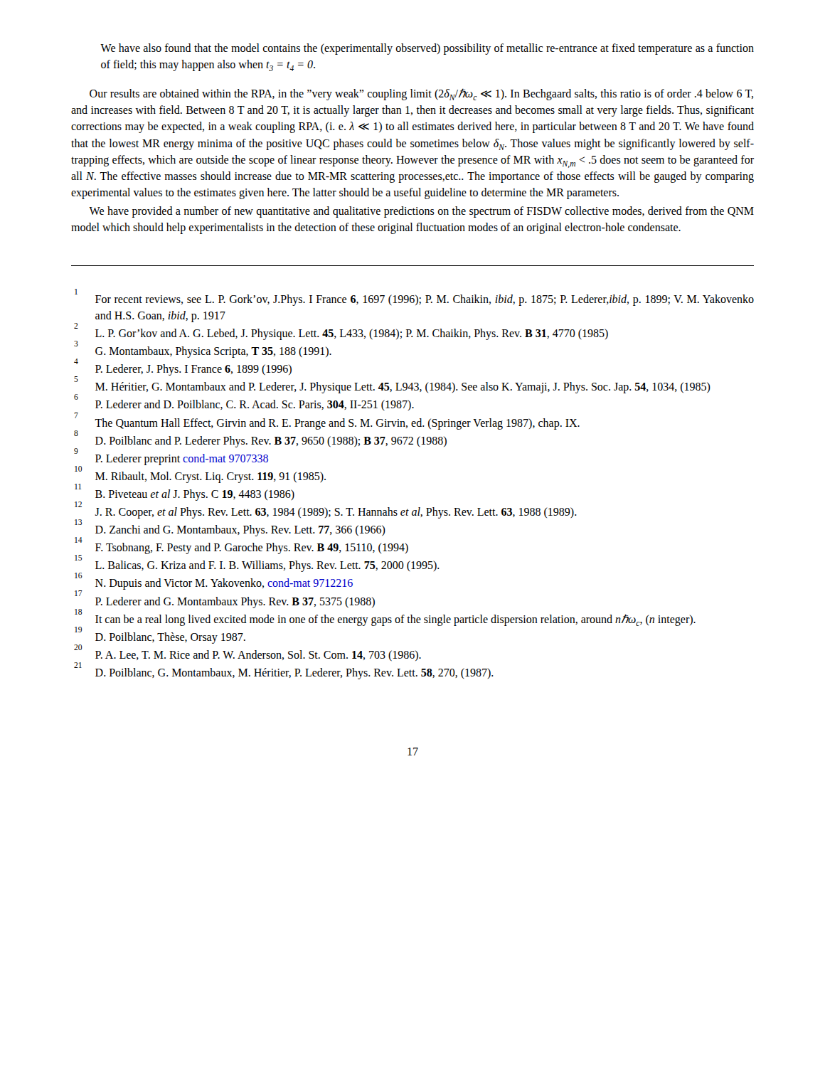We have also found that the model contains the (experimentally observed) possibility of metallic re-entrance at fixed temperature as a function of field; this may happen also when t3 = t4 = 0.
Our results are obtained within the RPA, in the ”very weak” coupling limit (2δN/ℏωc ≪ 1). In Bechgaard salts, this ratio is of order .4 below 6 T, and increases with field. Between 8 T and 20 T, it is actually larger than 1, then it decreases and becomes small at very large fields. Thus, significant corrections may be expected, in a weak coupling RPA, (i. e. λ ≪ 1) to all estimates derived here, in particular between 8 T and 20 T. We have found that the lowest MR energy minima of the positive UQC phases could be sometimes below δN. Those values might be significantly lowered by self-trapping effects, which are outside the scope of linear response theory. However the presence of MR with xN,m < .5 does not seem to be garanteed for all N. The effective masses should increase due to MR-MR scattering processes,etc.. The importance of those effects will be gauged by comparing experimental values to the estimates given here. The latter should be a useful guideline to determine the MR parameters.
We have provided a number of new quantitative and qualitative predictions on the spectrum of FISDW collective modes, derived from the QNM model which should help experimentalists in the detection of these original fluctuation modes of an original electron-hole condensate.
For recent reviews, see L. P. Gork’ov, J.Phys. I France 6, 1697 (1996); P. M. Chaikin, ibid, p. 1875; P. Lederer,ibid, p. 1899; V. M. Yakovenko and H.S. Goan, ibid, p. 1917
L. P. Gor’kov and A. G. Lebed, J. Physique. Lett. 45, L433, (1984); P. M. Chaikin, Phys. Rev. B 31, 4770 (1985)
G. Montambaux, Physica Scripta, T 35, 188 (1991).
P. Lederer, J. Phys. I France 6, 1899 (1996)
M. Héritier, G. Montambaux and P. Lederer, J. Physique Lett. 45, L943, (1984). See also K. Yamaji, J. Phys. Soc. Jap. 54, 1034, (1985)
P. Lederer and D. Poilblanc, C. R. Acad. Sc. Paris, 304, II-251 (1987).
The Quantum Hall Effect, Girvin and R. E. Prange and S. M. Girvin, ed. (Springer Verlag 1987), chap. IX.
D. Poilblanc and P. Lederer Phys. Rev. B 37, 9650 (1988); B 37, 9672 (1988)
P. Lederer preprint cond-mat 9707338
M. Ribault, Mol. Cryst. Liq. Cryst. 119, 91 (1985).
B. Piveteau et al J. Phys. C 19, 4483 (1986)
J. R. Cooper, et al Phys. Rev. Lett. 63, 1984 (1989); S. T. Hannahs et al, Phys. Rev. Lett. 63, 1988 (1989).
D. Zanchi and G. Montambaux, Phys. Rev. Lett. 77, 366 (1966)
F. Tsobnang, F. Pesty and P. Garoche Phys. Rev. B 49, 15110, (1994)
L. Balicas, G. Kriza and F. I. B. Williams, Phys. Rev. Lett. 75, 2000 (1995).
N. Dupuis and Victor M. Yakovenko, cond-mat 9712216
P. Lederer and G. Montambaux Phys. Rev. B 37, 5375 (1988)
It can be a real long lived excited mode in one of the energy gaps of the single particle dispersion relation, around nℏωc, (n integer).
D. Poilblanc, Thèse, Orsay 1987.
P. A. Lee, T. M. Rice and P. W. Anderson, Sol. St. Com. 14, 703 (1986).
D. Poilblanc, G. Montambaux, M. Héritier, P. Lederer, Phys. Rev. Lett. 58, 270, (1987).
17